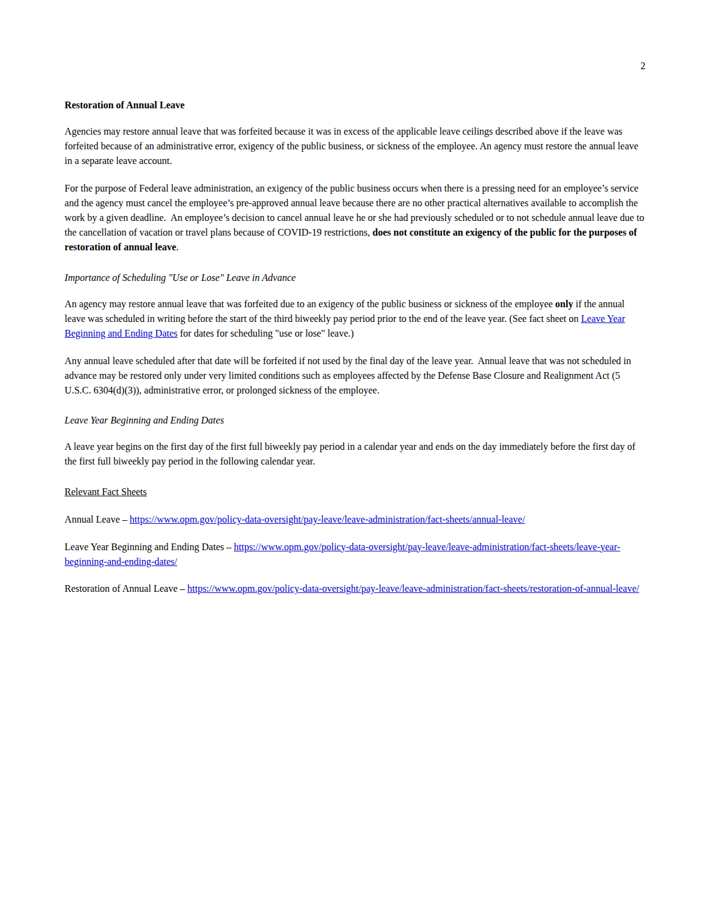2
Restoration of Annual Leave
Agencies may restore annual leave that was forfeited because it was in excess of the applicable leave ceilings described above if the leave was forfeited because of an administrative error, exigency of the public business, or sickness of the employee. An agency must restore the annual leave in a separate leave account.
For the purpose of Federal leave administration, an exigency of the public business occurs when there is a pressing need for an employee’s service and the agency must cancel the employee’s pre-approved annual leave because there are no other practical alternatives available to accomplish the work by a given deadline. An employee’s decision to cancel annual leave he or she had previously scheduled or to not schedule annual leave due to the cancellation of vacation or travel plans because of COVID-19 restrictions, does not constitute an exigency of the public for the purposes of restoration of annual leave.
Importance of Scheduling "Use or Lose" Leave in Advance
An agency may restore annual leave that was forfeited due to an exigency of the public business or sickness of the employee only if the annual leave was scheduled in writing before the start of the third biweekly pay period prior to the end of the leave year. (See fact sheet on Leave Year Beginning and Ending Dates for dates for scheduling "use or lose" leave.)
Any annual leave scheduled after that date will be forfeited if not used by the final day of the leave year. Annual leave that was not scheduled in advance may be restored only under very limited conditions such as employees affected by the Defense Base Closure and Realignment Act (5 U.S.C. 6304(d)(3)), administrative error, or prolonged sickness of the employee.
Leave Year Beginning and Ending Dates
A leave year begins on the first day of the first full biweekly pay period in a calendar year and ends on the day immediately before the first day of the first full biweekly pay period in the following calendar year.
Relevant Fact Sheets
Annual Leave – https://www.opm.gov/policy-data-oversight/pay-leave/leave-administration/fact-sheets/annual-leave/
Leave Year Beginning and Ending Dates – https://www.opm.gov/policy-data-oversight/pay-leave/leave-administration/fact-sheets/leave-year-beginning-and-ending-dates/
Restoration of Annual Leave – https://www.opm.gov/policy-data-oversight/pay-leave/leave-administration/fact-sheets/restoration-of-annual-leave/